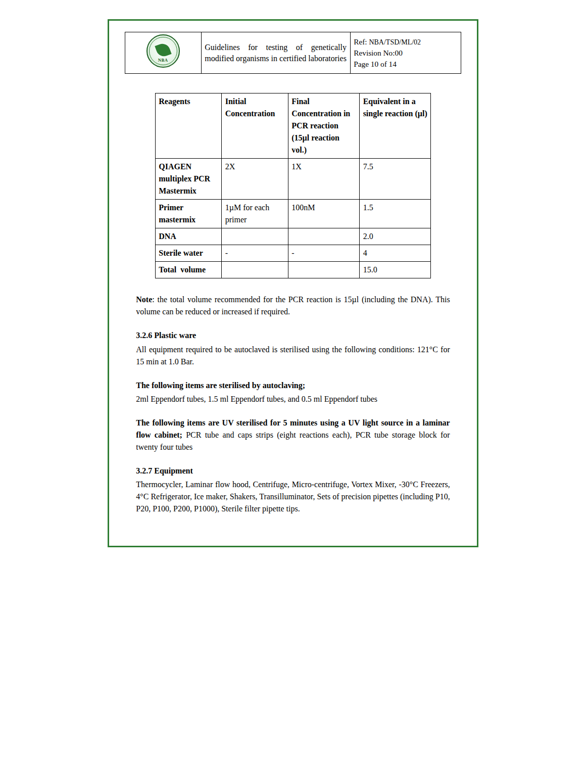| NBA | Guidelines for testing of genetically modified organisms in certified laboratories | Ref: NBA/TSD/ML/02 Revision No:00 Page 10 of 14 |
| Reagents | Initial Concentration | Final Concentration in PCR reaction (15µl reaction vol.) | Equivalent in a single reaction (µl) |
| --- | --- | --- | --- |
| QIAGEN multiplex PCR Mastermix | 2X | 1X | 7.5 |
| Primer mastermix | 1µM for each primer | 100nM | 1.5 |
| DNA | | | 2.0 |
| Sterile water | - | - | 4 |
| Total volume | | | 15.0 |
Note: the total volume recommended for the PCR reaction is 15µl (including the DNA). This volume can be reduced or increased if required.
3.2.6 Plastic ware
All equipment required to be autoclaved is sterilised using the following conditions: 121°C for 15 min at 1.0 Bar.
The following items are sterilised by autoclaving;
2ml Eppendorf tubes, 1.5 ml Eppendorf tubes, and 0.5 ml Eppendorf tubes
The following items are UV sterilised for 5 minutes using a UV light source in a laminar flow cabinet; PCR tube and caps strips (eight reactions each), PCR tube storage block for twenty four tubes
3.2.7 Equipment
Thermocycler, Laminar flow hood, Centrifuge, Micro-centrifuge, Vortex Mixer, -30°C Freezers, 4°C Refrigerator, Ice maker, Shakers, Transilluminator, Sets of precision pipettes (including P10, P20, P100, P200, P1000), Sterile filter pipette tips.